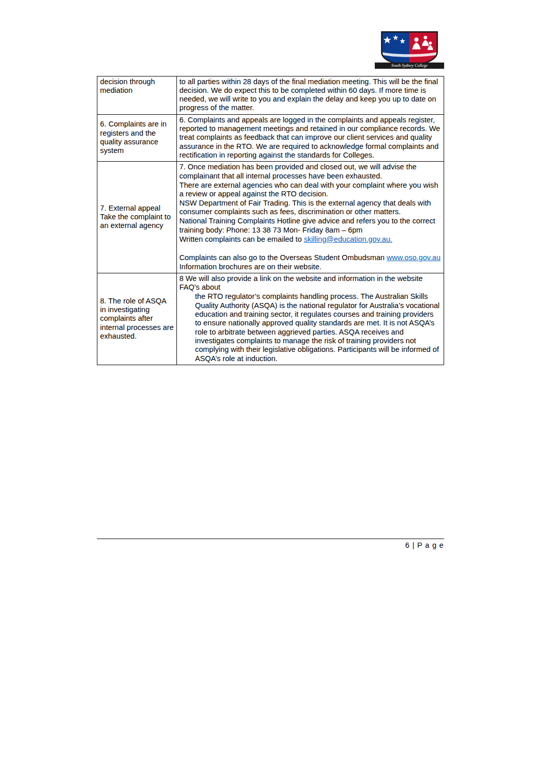South Sydney College
| decision through mediation | to all parties within 28 days of the final mediation meeting. This will be the final decision. We do expect this to be completed within 60 days. If more time is needed, we will write to you and explain the delay and keep you up to date on progress of the matter. |
| 6. Complaints are in registers and the quality assurance system | 6. Complaints and appeals are logged in the complaints and appeals register, reported to management meetings and retained in our compliance records. We treat complaints as feedback that can improve our client services and quality assurance in the RTO. We are required to acknowledge formal complaints and rectification in reporting against the standards for Colleges. |
| 7. External appeal Take the complaint to an external agency | 7. Once mediation has been provided and closed out, we will advise the complainant that all internal processes have been exhausted. There are external agencies who can deal with your complaint where you wish a review or appeal against the RTO decision. NSW Department of Fair Trading. This is the external agency that deals with consumer complaints such as fees, discrimination or other matters. National Training Complaints Hotline give advice and refers you to the correct training body: Phone: 13 38 73 Mon- Friday 8am – 6pm Written complaints can be emailed to skilling@education.gov.au. Complaints can also go to the Overseas Student Ombudsman www.oso.gov.au Information brochures are on their website. |
| 8. The role of ASQA in investigating complaints after internal processes are exhausted. | 8 We will also provide a link on the website and information in the website FAQ’s about the RTO regulator’s complaints handling process. The Australian Skills Quality Authority (ASQA) is the national regulator for Australia’s vocational education and training sector, it regulates courses and training providers to ensure nationally approved quality standards are met. It is not ASQA’s role to arbitrate between aggrieved parties. ASQA receives and investigates complaints to manage the risk of training providers not complying with their legislative obligations. Participants will be informed of ASQA’s role at induction. |
6 | P a g e